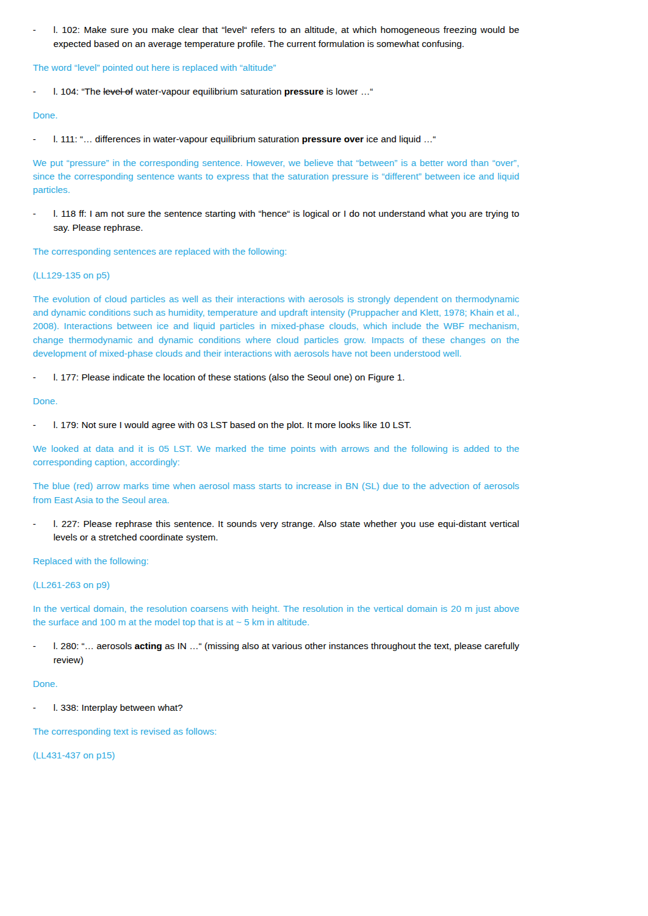-
l. 102: Make sure you make clear that “level“ refers to an altitude, at which homogeneous freezing would be expected based on an average temperature profile. The current formulation is somewhat confusing.
The word “level” pointed out here is replaced with “altitude”
-
l. 104: “The level of water-vapour equilibrium saturation pressure is lower …“
Done.
-
l. 111: “… differences in water-vapour equilibrium saturation pressure over ice and liquid …“
We put “pressure” in the corresponding sentence. However, we believe that “between” is a better word than “over”, since the corresponding sentence wants to express that the saturation pressure is “different” between ice and liquid particles.
-
l. 118 ff: I am not sure the sentence starting with “hence“ is logical or I do not understand what you are trying to say. Please rephrase.
The corresponding sentences are replaced with the following:
(LL129-135 on p5)
The evolution of cloud particles as well as their interactions with aerosols is strongly dependent on thermodynamic and dynamic conditions such as humidity, temperature and updraft intensity (Pruppacher and Klett, 1978; Khain et al., 2008). Interactions between ice and liquid particles in mixed-phase clouds, which include the WBF mechanism, change thermodynamic and dynamic conditions where cloud particles grow. Impacts of these changes on the development of mixed-phase clouds and their interactions with aerosols have not been understood well.
-
l. 177: Please indicate the location of these stations (also the Seoul one) on Figure 1.
Done.
-
l. 179: Not sure I would agree with 03 LST based on the plot. It more looks like 10 LST.
We looked at data and it is 05 LST. We marked the time points with arrows and the following is added to the corresponding caption, accordingly:
The blue (red) arrow marks time when aerosol mass starts to increase in BN (SL) due to the advection of aerosols from East Asia to the Seoul area.
-
l. 227: Please rephrase this sentence. It sounds very strange. Also state whether you use equi-distant vertical levels or a stretched coordinate system.
Replaced with the following:
(LL261-263 on p9)
In the vertical domain, the resolution coarsens with height. The resolution in the vertical domain is 20 m just above the surface and 100 m at the model top that is at ~ 5 km in altitude.
-
l. 280: “… aerosols acting as IN …“ (missing also at various other instances throughout the text, please carefully review)
Done.
-
l. 338: Interplay between what?
The corresponding text is revised as follows:
(LL431-437 on p15)